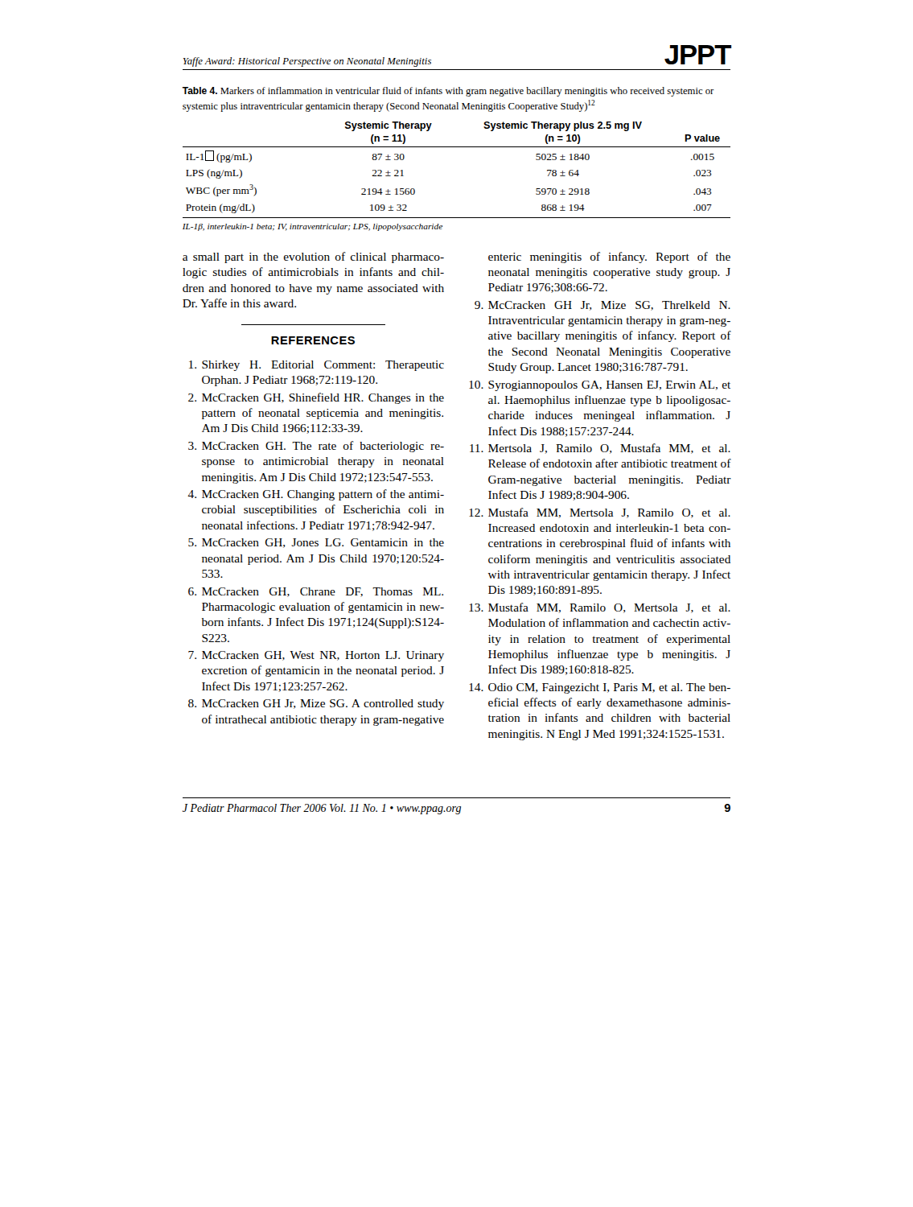Yaffe Award: Historical Perspective on Neonatal Meningitis
JPPT
Table 4. Markers of inflammation in ventricular fluid of infants with gram negative bacillary meningitis who received systemic or systemic plus intraventricular gentamicin therapy (Second Neonatal Meningitis Cooperative Study)12
| | Systemic Therapy (n = 11) | Systemic Therapy plus 2.5 mg IV (n = 10) | P value |
| --- | --- | --- | --- |
| IL-1 (pg/mL) | 87 ± 30 | 5025 ± 1840 | .0015 |
| LPS (ng/mL) | 22 ± 21 | 78 ± 64 | .023 |
| WBC (per mm 3 ) | 2194 ± 1560 | 5970 ± 2918 | .043 |
| Protein (mg/dL) | 109 ± 32 | 868 ± 194 | .007 |
IL-1β, interleukin-1 beta; IV, intraventricular; LPS, lipopolysaccharide
a small part in the evolution of clinical pharmacologic studies of antimicrobials in infants and children and honored to have my name associated with Dr. Yaffe in this award.
REFERENCES
Shirkey H. Editorial Comment: Therapeutic Orphan. J Pediatr 1968;72:119-120.
McCracken GH, Shinefield HR. Changes in the pattern of neonatal septicemia and meningitis. Am J Dis Child 1966;112:33-39.
McCracken GH. The rate of bacteriologic response to antimicrobial therapy in neonatal meningitis. Am J Dis Child 1972;123:547-553.
McCracken GH. Changing pattern of the antimicrobial susceptibilities of Escherichia coli in neonatal infections. J Pediatr 1971;78:942-947.
McCracken GH, Jones LG. Gentamicin in the neonatal period. Am J Dis Child 1970;120:524-533.
McCracken GH, Chrane DF, Thomas ML. Pharmacologic evaluation of gentamicin in newborn infants. J Infect Dis 1971;124(Suppl):S124-S223.
McCracken GH, West NR, Horton LJ. Urinary excretion of gentamicin in the neonatal period. J Infect Dis 1971;123:257-262.
McCracken GH Jr, Mize SG. A controlled study of intrathecal antibiotic therapy in gram-negative enteric meningitis of infancy. Report of the neonatal meningitis cooperative study group. J Pediatr 1976;308:66-72.
McCracken GH Jr, Mize SG, Threlkeld N. Intraventricular gentamicin therapy in gram-negative bacillary meningitis of infancy. Report of the Second Neonatal Meningitis Cooperative Study Group. Lancet 1980;316:787-791.
Syrogiannopoulos GA, Hansen EJ, Erwin AL, et al. Haemophilus influenzae type b lipooligosaccharide induces meningeal inflammation. J Infect Dis 1988;157:237-244.
Mertsola J, Ramilo O, Mustafa MM, et al. Release of endotoxin after antibiotic treatment of Gram-negative bacterial meningitis. Pediatr Infect Dis J 1989;8:904-906.
Mustafa MM, Mertsola J, Ramilo O, et al. Increased endotoxin and interleukin-1 beta concentrations in cerebrospinal fluid of infants with coliform meningitis and ventriculitis associated with intraventricular gentamicin therapy. J Infect Dis 1989;160:891-895.
Mustafa MM, Ramilo O, Mertsola J, et al. Modulation of inflammation and cachectin activity in relation to treatment of experimental Hemophilus influenzae type b meningitis. J Infect Dis 1989;160:818-825.
Odio CM, Faingezicht I, Paris M, et al. The beneficial effects of early dexamethasone administration in infants and children with bacterial meningitis. N Engl J Med 1991;324:1525-1531.
J Pediatr Pharmacol Ther 2006 Vol. 11 No. 1 • www.ppag.org
9